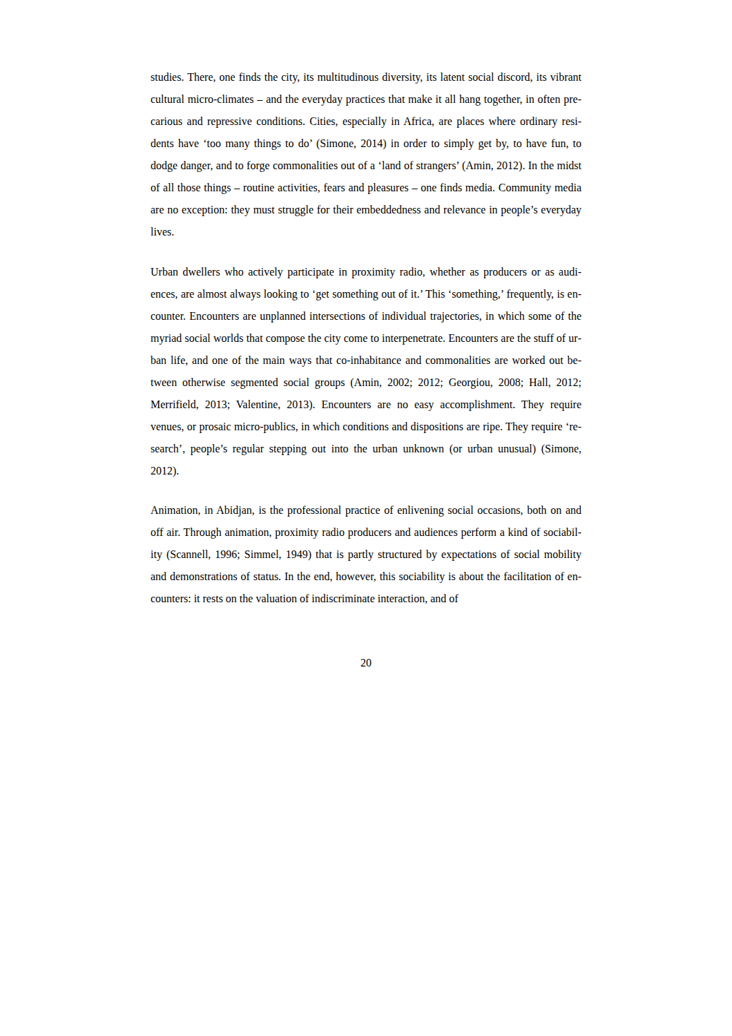studies. There, one finds the city, its multitudinous diversity, its latent social discord, its vibrant cultural micro-climates – and the everyday practices that make it all hang together, in often precarious and repressive conditions. Cities, especially in Africa, are places where ordinary residents have ‘too many things to do’ (Simone, 2014) in order to simply get by, to have fun, to dodge danger, and to forge commonalities out of a ‘land of strangers’ (Amin, 2012). In the midst of all those things – routine activities, fears and pleasures – one finds media. Community media are no exception: they must struggle for their embeddedness and relevance in people’s everyday lives.
Urban dwellers who actively participate in proximity radio, whether as producers or as audiences, are almost always looking to ‘get something out of it.’ This ‘something,’ frequently, is encounter. Encounters are unplanned intersections of individual trajectories, in which some of the myriad social worlds that compose the city come to interpenetrate. Encounters are the stuff of urban life, and one of the main ways that co-inhabitance and commonalities are worked out between otherwise segmented social groups (Amin, 2002; 2012; Georgiou, 2008; Hall, 2012; Merrifield, 2013; Valentine, 2013). Encounters are no easy accomplishment. They require venues, or prosaic micro-publics, in which conditions and dispositions are ripe. They require ‘research’, people’s regular stepping out into the urban unknown (or urban unusual) (Simone, 2012).
Animation, in Abidjan, is the professional practice of enlivening social occasions, both on and off air. Through animation, proximity radio producers and audiences perform a kind of sociability (Scannell, 1996; Simmel, 1949) that is partly structured by expectations of social mobility and demonstrations of status. In the end, however, this sociability is about the facilitation of encounters: it rests on the valuation of indiscriminate interaction, and of
20